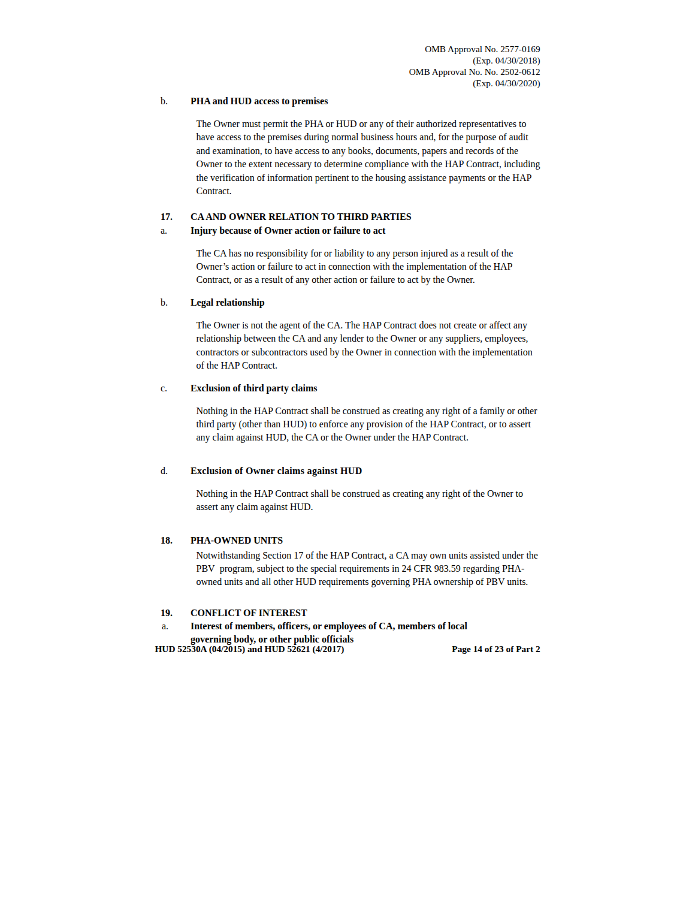OMB Approval No. 2577-0169
(Exp. 04/30/2018)
OMB Approval No. No. 2502-0612
(Exp. 04/30/2020)
b.
PHA and HUD access to premises
The Owner must permit the PHA or HUD or any of their authorized representatives to have access to the premises during normal business hours and, for the purpose of audit and examination, to have access to any books, documents, papers and records of the Owner to the extent necessary to determine compliance with the HAP Contract, including the verification of information pertinent to the housing assistance payments or the HAP Contract.
17.
CA AND OWNER RELATION TO THIRD PARTIES
a.
Injury because of Owner action or failure to act
The CA has no responsibility for or liability to any person injured as a result of the Owner’s action or failure to act in connection with the implementation of the HAP Contract, or as a result of any other action or failure to act by the Owner.
b.
Legal relationship
The Owner is not the agent of the CA. The HAP Contract does not create or affect any relationship between the CA and any lender to the Owner or any suppliers, employees, contractors or subcontractors used by the Owner in connection with the implementation of the HAP Contract.
c.
Exclusion of third party claims
Nothing in the HAP Contract shall be construed as creating any right of a family or other third party (other than HUD) to enforce any provision of the HAP Contract, or to assert any claim against HUD, the CA or the Owner under the HAP Contract.
d.
Exclusion of Owner claims against HUD
Nothing in the HAP Contract shall be construed as creating any right of the Owner to assert any claim against HUD.
18.
PHA-OWNED UNITS
Notwithstanding Section 17 of the HAP Contract, a CA may own units assisted under the PBV program, subject to the special requirements in 24 CFR 983.59 regarding PHA-owned units and all other HUD requirements governing PHA ownership of PBV units.
19.
CONFLICT OF INTEREST
a.
Interest of members, officers, or employees of CA, members of local
governing body, or other public officials
HUD 52530A (04/2015) and HUD 52621 (4/2017)
Page 14 of 23 of Part 2